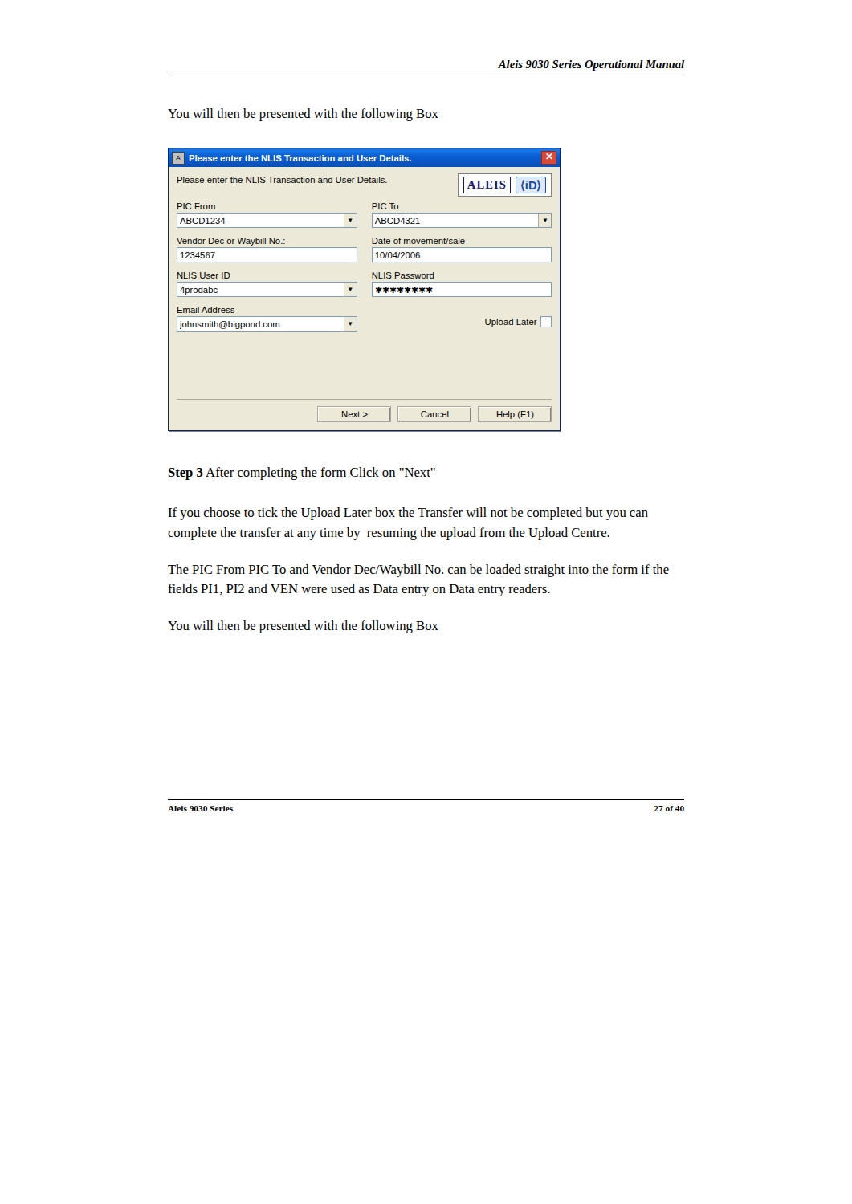Aleis 9030 Series Operational Manual
You will then be presented with the following Box
A Please enter the NLIS Transaction and User Details.
✕
Please enter the NLIS Transaction and User Details.
ALEIS ⟨iD⟩
PIC From
▼
PIC To
▼
Vendor Dec or Waybill No.:
Date of movement/sale
NLIS User ID
▼
NLIS Password
Email Address
▼
Upload Later
Next >
Cancel
Help (F1)
Step 3 After completing the form Click on "Next"
If you choose to tick the Upload Later box the Transfer will not be completed but you can complete the transfer at any time by resuming the upload from the Upload Centre.
The PIC From PIC To and Vendor Dec/Waybill No. can be loaded straight into the form if the fields PI1, PI2 and VEN were used as Data entry on Data entry readers.
You will then be presented with the following Box
Aleis 9030 Series
27 of 40